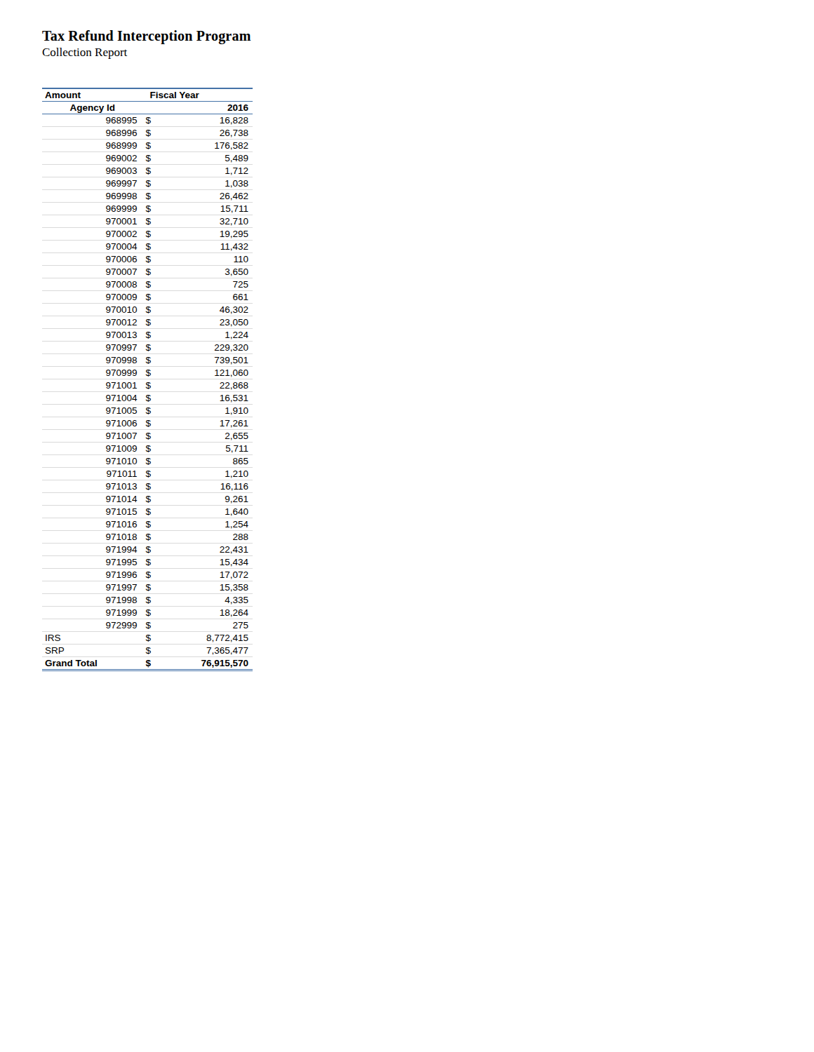Tax Refund Interception Program
Collection Report
| Amount | Fiscal Year |
| --- | --- |
| Agency Id | 2016 |
| 968995 | $ | 16,828 |
| 968996 | $ | 26,738 |
| 968999 | $ | 176,582 |
| 969002 | $ | 5,489 |
| 969003 | $ | 1,712 |
| 969997 | $ | 1,038 |
| 969998 | $ | 26,462 |
| 969999 | $ | 15,711 |
| 970001 | $ | 32,710 |
| 970002 | $ | 19,295 |
| 970004 | $ | 11,432 |
| 970006 | $ | 110 |
| 970007 | $ | 3,650 |
| 970008 | $ | 725 |
| 970009 | $ | 661 |
| 970010 | $ | 46,302 |
| 970012 | $ | 23,050 |
| 970013 | $ | 1,224 |
| 970997 | $ | 229,320 |
| 970998 | $ | 739,501 |
| 970999 | $ | 121,060 |
| 971001 | $ | 22,868 |
| 971004 | $ | 16,531 |
| 971005 | $ | 1,910 |
| 971006 | $ | 17,261 |
| 971007 | $ | 2,655 |
| 971009 | $ | 5,711 |
| 971010 | $ | 865 |
| 971011 | $ | 1,210 |
| 971013 | $ | 16,116 |
| 971014 | $ | 9,261 |
| 971015 | $ | 1,640 |
| 971016 | $ | 1,254 |
| 971018 | $ | 288 |
| 971994 | $ | 22,431 |
| 971995 | $ | 15,434 |
| 971996 | $ | 17,072 |
| 971997 | $ | 15,358 |
| 971998 | $ | 4,335 |
| 971999 | $ | 18,264 |
| 972999 | $ | 275 |
| IRS | $ | 8,772,415 |
| SRP | $ | 7,365,477 |
| Grand Total | $ | 76,915,570 |